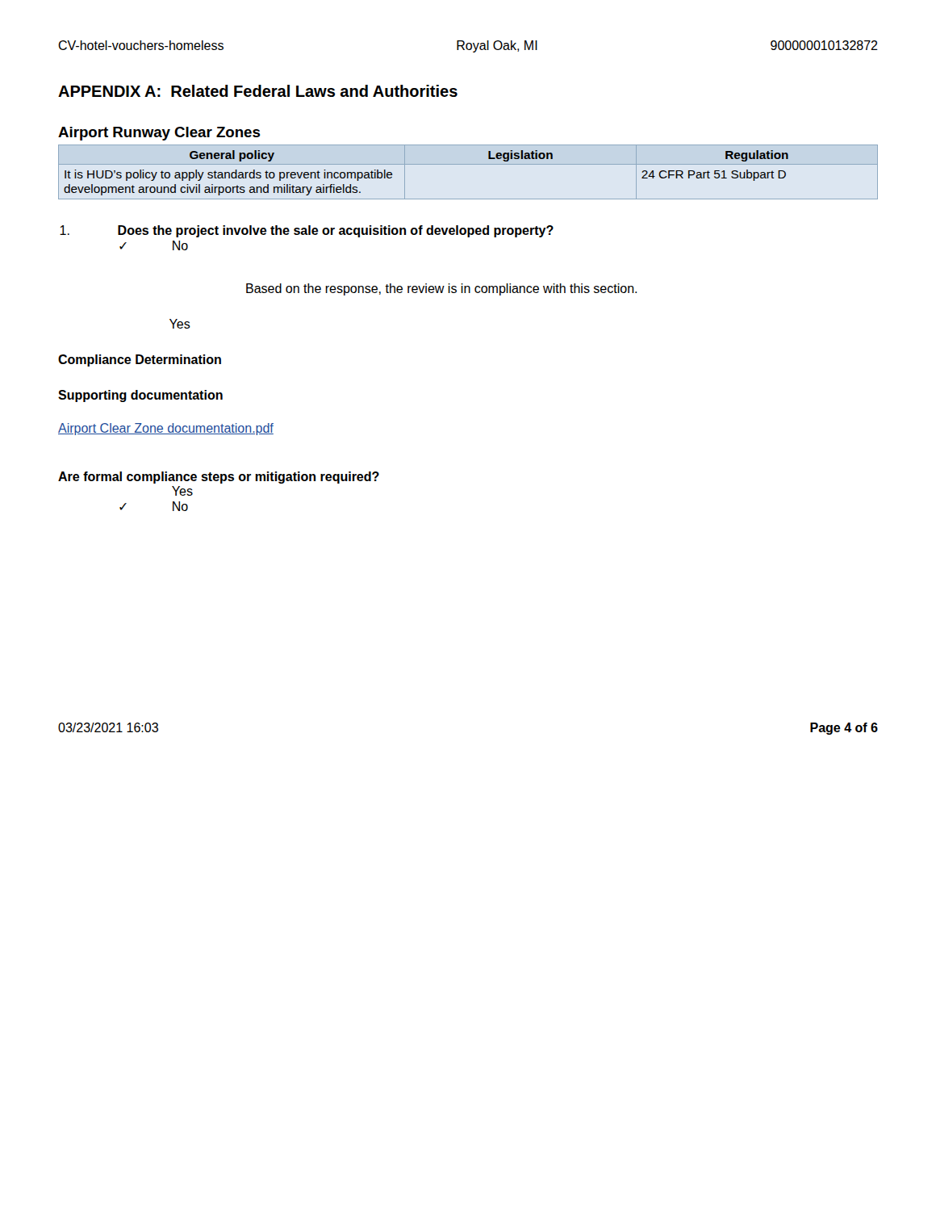CV-hotel-vouchers-homeless Royal Oak, MI 900000010132872
APPENDIX A: Related Federal Laws and Authorities
Airport Runway Clear Zones
| General policy | Legislation | Regulation |
| --- | --- | --- |
| It is HUD’s policy to apply standards to prevent incompatible development around civil airports and military airfields. | | 24 CFR Part 51 Subpart D |
1. Does the project involve the sale or acquisition of developed property?
✓ No
Based on the response, the review is in compliance with this section.
Yes
Compliance Determination
Supporting documentation
Airport Clear Zone documentation.pdf
Are formal compliance steps or mitigation required?
✓ Yes
✓ No
03/23/2021 16:03 Page 4 of 6